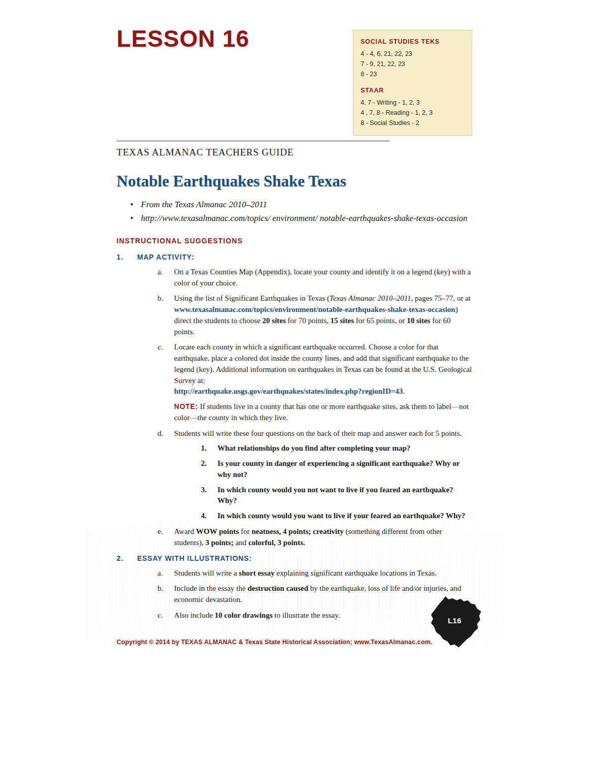Social Studies TEKS
4 - 4, 6, 21, 22, 23
7 - 9, 21, 22, 23
8 - 23
STAAR
4, 7 - Writing - 1, 2, 3
4 , 7, 8 - Reading - 1, 2, 3
8 - Social Studies - 2
LESSON 16
TEXAS ALMANAC TEACHERS GUIDE
Notable Earthquakes Shake Texas
From the Texas Almanac 2010–2011
http://www.texasalmanac.com/topics/ environment/ notable-earthquakes-shake-texas-occasion
Instructional Suggestions
1. Map Activity:
On a Texas Counties Map (Appendix), locate your county and identify it on a legend (key) with a color of your choice.
Using the list of Significant Earthquakes in Texas (Texas Almanac 2010–2011, pages 75–77, or at www.texasalmanac.com/topics/environment/notable-earthquakes-shake-texas-occasion) direct the students to choose 20 sites for 70 points, 15 sites for 65 points, or 10 sites for 60 points.
Locate each county in which a significant earthquake occurred. Choose a color for that earthquake, place a colored dot inside the county lines, and add that significant earthquake to the legend (key). Additional information on earthquakes in Texas can be found at the U.S. Geological Survey at:
http://earthquake.usgs.gov/earthquakes/states/index.php?regionID=43.
NOTE: If students live in a county that has one or more earthquake sites, ask them to label—not color—the county in which they live.
Students will write these four questions on the back of their map and answer each for 5 points.
What relationships do you find after completing your map?
Is your county in danger of experiencing a significant earthquake? Why or why not?
In which county would you not want to live if you feared an earthquake? Why?
In which county would you want to live if your feared an earthquake? Why?
Award WOW points for neatness, 4 points; creativity (something different from other students), 3 points; and colorful, 3 points.
2. Essay with Illustrations:
Students will write a short essay explaining significant earthquake locations in Texas.
Include in the essay the destruction caused by the earthquake, loss of life and/or injuries, and economic devastation.
Also include 10 color drawings to illustrate the essay.
Copyright © 2014 by TEXAS ALMANAC & Texas State Historical Association; www.TexasAlmanac.com.
L16